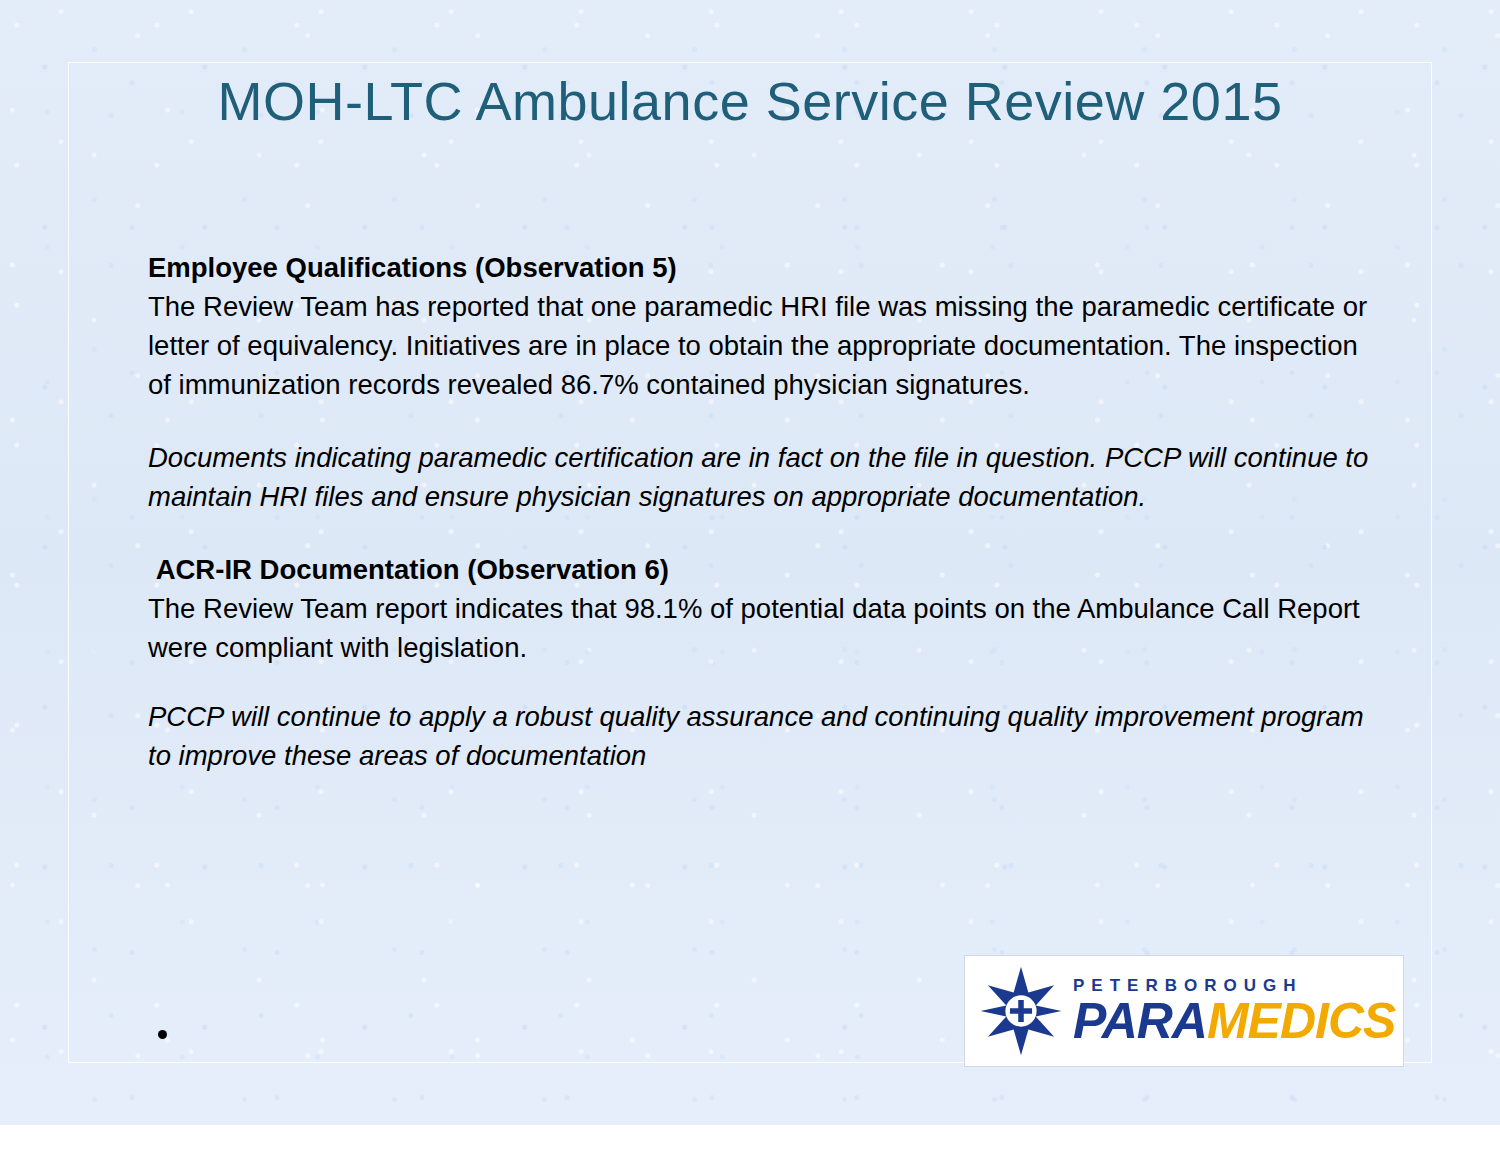MOH-LTC Ambulance Service Review 2015
Employee Qualifications (Observation 5)
The Review Team has reported that one paramedic HRI file was missing the paramedic certificate or letter of equivalency. Initiatives are in place to obtain the appropriate documentation. The inspection of immunization records revealed 86.7% contained physician signatures.
Documents indicating paramedic certification are in fact on the file in question. PCCP will continue to maintain HRI files and ensure physician signatures on appropriate documentation.
ACR-IR Documentation (Observation 6)
The Review Team report indicates that 98.1% of potential data points on the Ambulance Call Report were compliant with legislation.
PCCP will continue to apply a robust quality assurance and continuing quality improvement program to improve these areas of documentation
PETERBOROUGH
PARAMEDICS